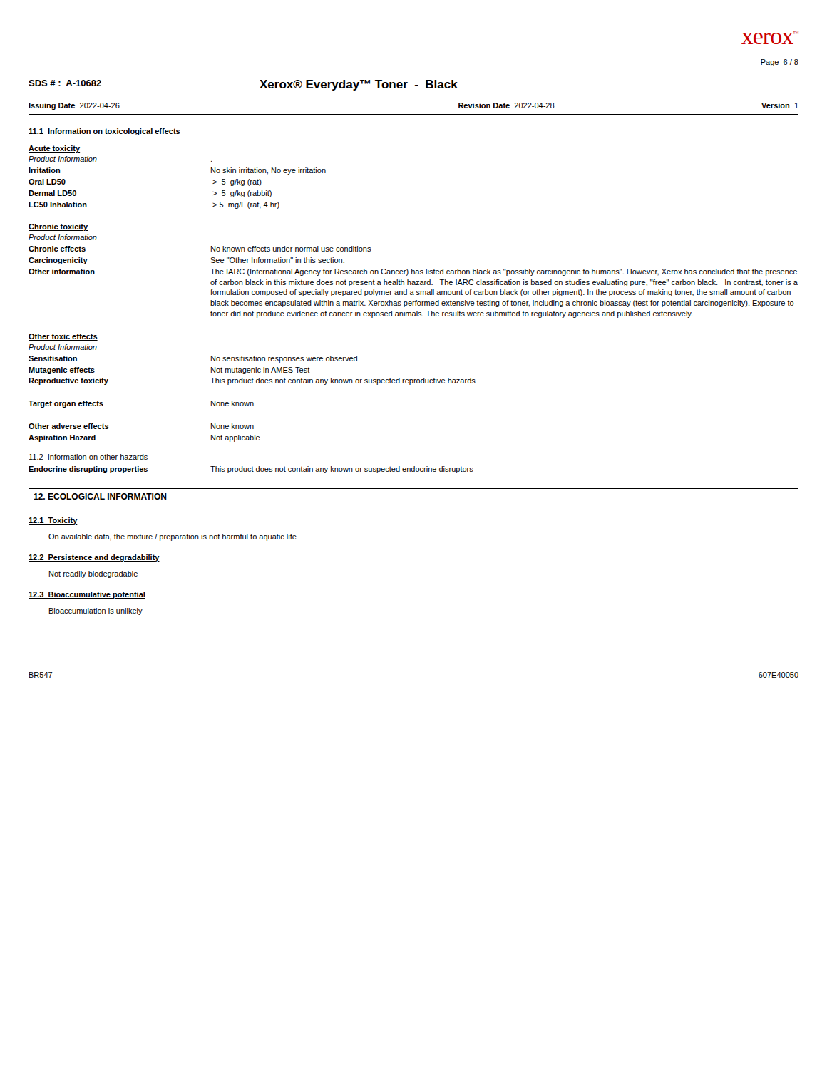xerox™
Page 6 / 8
| SDS # : A-10682 | Xerox® Everyday™ Toner - Black | |
| Issuing Date 2022-04-26 | Revision Date 2022-04-28 | Version 1 |
11.1 Information on toxicological effects
Acute toxicity
| Product Information | . |
| Irritation | No skin irritation, No eye irritation |
| Oral LD50 | > 5 g/kg (rat) |
| Dermal LD50 | > 5 g/kg (rabbit) |
| LC50 Inhalation | > 5 mg/L (rat, 4 hr) |
Chronic toxicity
| Product Information | |
| Chronic effects | No known effects under normal use conditions |
| Carcinogenicity | See "Other Information" in this section. |
| Other information | The IARC (International Agency for Research on Cancer) has listed carbon black as "possibly carcinogenic to humans". However, Xerox has concluded that the presence of carbon black in this mixture does not present a health hazard. The IARC classification is based on studies evaluating pure, "free" carbon black. In contrast, toner is a formulation composed of specially prepared polymer and a small amount of carbon black (or other pigment). In the process of making toner, the small amount of carbon black becomes encapsulated within a matrix. Xeroxhas performed extensive testing of toner, including a chronic bioassay (test for potential carcinogenicity). Exposure to toner did not produce evidence of cancer in exposed animals. The results were submitted to regulatory agencies and published extensively. |
Other toxic effects
| Product Information | |
| Sensitisation | No sensitisation responses were observed |
| Mutagenic effects | Not mutagenic in AMES Test |
| Reproductive toxicity | This product does not contain any known or suspected reproductive hazards |
| Target organ effects | None known |
| Other adverse effects | None known |
| Aspiration Hazard | Not applicable |
11.2 Information on other hazards
| Endocrine disrupting properties | This product does not contain any known or suspected endocrine disruptors |
12. ECOLOGICAL INFORMATION
12.1 Toxicity
On available data, the mixture / preparation is not harmful to aquatic life
12.2 Persistence and degradability
Not readily biodegradable
12.3 Bioaccumulative potential
Bioaccumulation is unlikely
607E40050
BR547